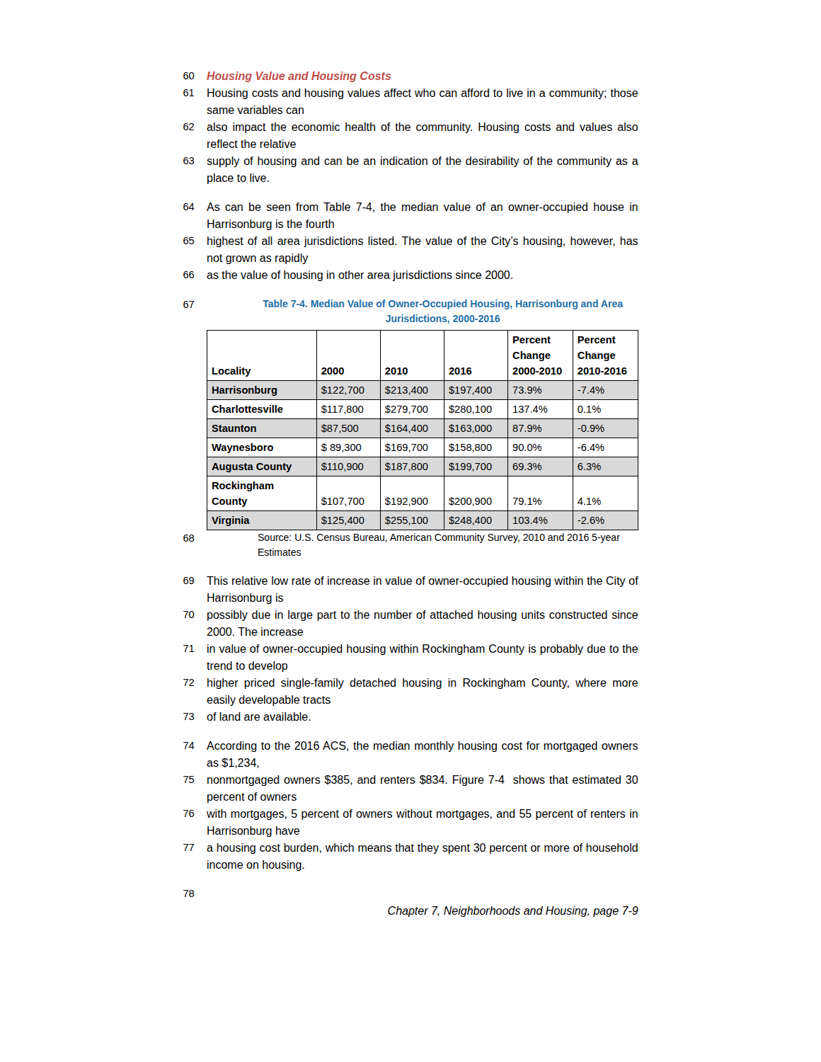60
Housing Value and Housing Costs
61
Housing costs and housing values affect who can afford to live in a community; those same variables can
62
also impact the economic health of the community. Housing costs and values also reflect the relative
63
supply of housing and can be an indication of the desirability of the community as a place to live.
64
As can be seen from Table 7-4, the median value of an owner-occupied house in Harrisonburg is the fourth
65
highest of all area jurisdictions listed. The value of the City’s housing, however, has not grown as rapidly
66
as the value of housing in other area jurisdictions since 2000.
67
Table 7-4. Median Value of Owner-Occupied Housing, Harrisonburg and Area Jurisdictions, 2000-2016
| Locality | 2000 | 2010 | 2016 | Percent Change 2000-2010 | Percent Change 2010-2016 |
| --- | --- | --- | --- | --- | --- |
| Harrisonburg | $122,700 | $213,400 | $197,400 | 73.9% | -7.4% |
| Charlottesville | $117,800 | $279,700 | $280,100 | 137.4% | 0.1% |
| Staunton | $87,500 | $164,400 | $163,000 | 87.9% | -0.9% |
| Waynesboro | $ 89,300 | $169,700 | $158,800 | 90.0% | -6.4% |
| Augusta County | $110,900 | $187,800 | $199,700 | 69.3% | 6.3% |
| Rockingham County | $107,700 | $192,900 | $200,900 | 79.1% | 4.1% |
| Virginia | $125,400 | $255,100 | $248,400 | 103.4% | -2.6% |
68
Source: U.S. Census Bureau, American Community Survey, 2010 and 2016 5-year Estimates
69
This relative low rate of increase in value of owner-occupied housing within the City of Harrisonburg is
70
possibly due in large part to the number of attached housing units constructed since 2000. The increase
71
in value of owner-occupied housing within Rockingham County is probably due to the trend to develop
72
higher priced single-family detached housing in Rockingham County, where more easily developable tracts
73
of land are available.
74
According to the 2016 ACS, the median monthly housing cost for mortgaged owners as $1,234,
75
nonmortgaged owners $385, and renters $834. Figure 7-4 shows that estimated 30 percent of owners
76
with mortgages, 5 percent of owners without mortgages, and 55 percent of renters in Harrisonburg have
77
a housing cost burden, which means that they spent 30 percent or more of household income on housing.
78
Chapter 7, Neighborhoods and Housing, page 7-9